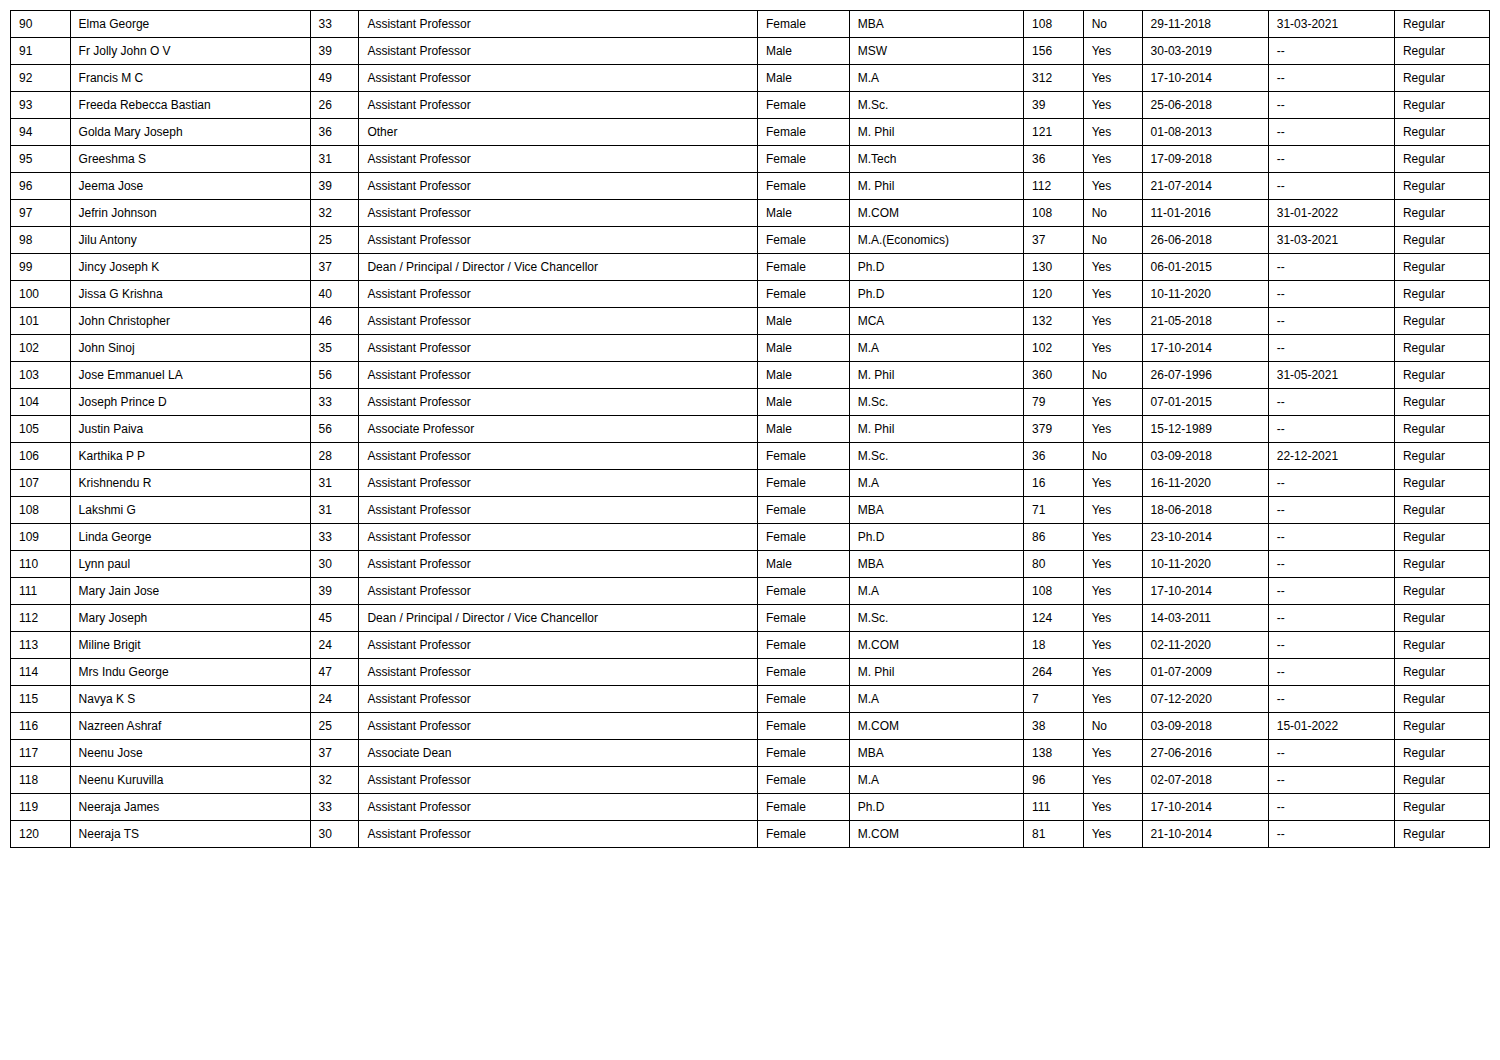| 90 | Elma George | 33 | Assistant Professor | Female | MBA | 108 | No | 29-11-2018 | 31-03-2021 | Regular |
| 91 | Fr Jolly John O V | 39 | Assistant Professor | Male | MSW | 156 | Yes | 30-03-2019 | -- | Regular |
| 92 | Francis M C | 49 | Assistant Professor | Male | M.A | 312 | Yes | 17-10-2014 | -- | Regular |
| 93 | Freeda Rebecca Bastian | 26 | Assistant Professor | Female | M.Sc. | 39 | Yes | 25-06-2018 | -- | Regular |
| 94 | Golda Mary Joseph | 36 | Other | Female | M. Phil | 121 | Yes | 01-08-2013 | -- | Regular |
| 95 | Greeshma S | 31 | Assistant Professor | Female | M.Tech | 36 | Yes | 17-09-2018 | -- | Regular |
| 96 | Jeema Jose | 39 | Assistant Professor | Female | M. Phil | 112 | Yes | 21-07-2014 | -- | Regular |
| 97 | Jefrin Johnson | 32 | Assistant Professor | Male | M.COM | 108 | No | 11-01-2016 | 31-01-2022 | Regular |
| 98 | Jilu Antony | 25 | Assistant Professor | Female | M.A.(Economics) | 37 | No | 26-06-2018 | 31-03-2021 | Regular |
| 99 | Jincy Joseph K | 37 | Dean / Principal / Director / Vice Chancellor | Female | Ph.D | 130 | Yes | 06-01-2015 | -- | Regular |
| 100 | Jissa G Krishna | 40 | Assistant Professor | Female | Ph.D | 120 | Yes | 10-11-2020 | -- | Regular |
| 101 | John Christopher | 46 | Assistant Professor | Male | MCA | 132 | Yes | 21-05-2018 | -- | Regular |
| 102 | John Sinoj | 35 | Assistant Professor | Male | M.A | 102 | Yes | 17-10-2014 | -- | Regular |
| 103 | Jose Emmanuel LA | 56 | Assistant Professor | Male | M. Phil | 360 | No | 26-07-1996 | 31-05-2021 | Regular |
| 104 | Joseph Prince D | 33 | Assistant Professor | Male | M.Sc. | 79 | Yes | 07-01-2015 | -- | Regular |
| 105 | Justin Paiva | 56 | Associate Professor | Male | M. Phil | 379 | Yes | 15-12-1989 | -- | Regular |
| 106 | Karthika P P | 28 | Assistant Professor | Female | M.Sc. | 36 | No | 03-09-2018 | 22-12-2021 | Regular |
| 107 | Krishnendu R | 31 | Assistant Professor | Female | M.A | 16 | Yes | 16-11-2020 | -- | Regular |
| 108 | Lakshmi G | 31 | Assistant Professor | Female | MBA | 71 | Yes | 18-06-2018 | -- | Regular |
| 109 | Linda George | 33 | Assistant Professor | Female | Ph.D | 86 | Yes | 23-10-2014 | -- | Regular |
| 110 | Lynn paul | 30 | Assistant Professor | Male | MBA | 80 | Yes | 10-11-2020 | -- | Regular |
| 111 | Mary Jain Jose | 39 | Assistant Professor | Female | M.A | 108 | Yes | 17-10-2014 | -- | Regular |
| 112 | Mary Joseph | 45 | Dean / Principal / Director / Vice Chancellor | Female | M.Sc. | 124 | Yes | 14-03-2011 | -- | Regular |
| 113 | Miline Brigit | 24 | Assistant Professor | Female | M.COM | 18 | Yes | 02-11-2020 | -- | Regular |
| 114 | Mrs Indu George | 47 | Assistant Professor | Female | M. Phil | 264 | Yes | 01-07-2009 | -- | Regular |
| 115 | Navya K S | 24 | Assistant Professor | Female | M.A | 7 | Yes | 07-12-2020 | -- | Regular |
| 116 | Nazreen Ashraf | 25 | Assistant Professor | Female | M.COM | 38 | No | 03-09-2018 | 15-01-2022 | Regular |
| 117 | Neenu Jose | 37 | Associate Dean | Female | MBA | 138 | Yes | 27-06-2016 | -- | Regular |
| 118 | Neenu Kuruvilla | 32 | Assistant Professor | Female | M.A | 96 | Yes | 02-07-2018 | -- | Regular |
| 119 | Neeraja James | 33 | Assistant Professor | Female | Ph.D | 111 | Yes | 17-10-2014 | -- | Regular |
| 120 | Neeraja TS | 30 | Assistant Professor | Female | M.COM | 81 | Yes | 21-10-2014 | -- | Regular |